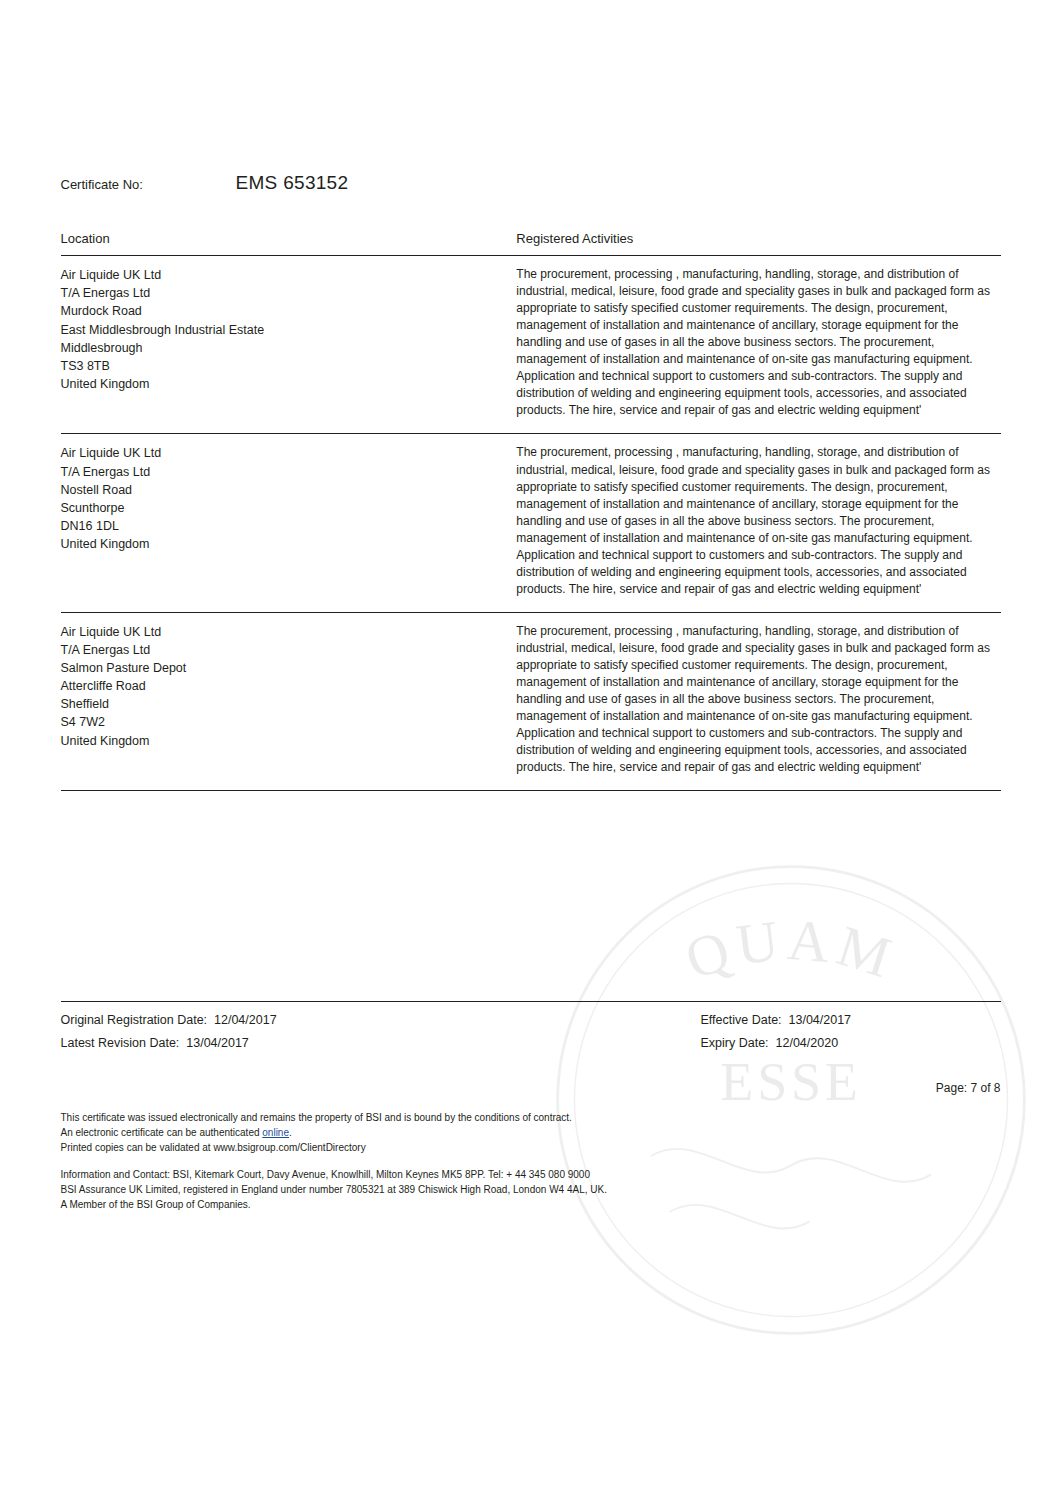QUAM ESSE
Certificate No:
EMS 653152
| Location | Registered Activities |
| --- | --- |
| Air Liquide UK Ltd T/A Energas Ltd Murdock Road East Middlesbrough Industrial Estate Middlesbrough TS3 8TB United Kingdom | The procurement, processing , manufacturing, handling, storage, and distribution of industrial, medical, leisure, food grade and speciality gases in bulk and packaged form as appropriate to satisfy specified customer requirements. The design, procurement, management of installation and maintenance of ancillary, storage equipment for the handling and use of gases in all the above business sectors. The procurement, management of installation and maintenance of on-site gas manufacturing equipment. Application and technical support to customers and sub-contractors. The supply and distribution of welding and engineering equipment tools, accessories, and associated products. The hire, service and repair of gas and electric welding equipment' |
| Air Liquide UK Ltd T/A Energas Ltd Nostell Road Scunthorpe DN16 1DL United Kingdom | The procurement, processing , manufacturing, handling, storage, and distribution of industrial, medical, leisure, food grade and speciality gases in bulk and packaged form as appropriate to satisfy specified customer requirements. The design, procurement, management of installation and maintenance of ancillary, storage equipment for the handling and use of gases in all the above business sectors. The procurement, management of installation and maintenance of on-site gas manufacturing equipment. Application and technical support to customers and sub-contractors. The supply and distribution of welding and engineering equipment tools, accessories, and associated products. The hire, service and repair of gas and electric welding equipment' |
| Air Liquide UK Ltd T/A Energas Ltd Salmon Pasture Depot Attercliffe Road Sheffield S4 7W2 United Kingdom | The procurement, processing , manufacturing, handling, storage, and distribution of industrial, medical, leisure, food grade and speciality gases in bulk and packaged form as appropriate to satisfy specified customer requirements. The design, procurement, management of installation and maintenance of ancillary, storage equipment for the handling and use of gases in all the above business sectors. The procurement, management of installation and maintenance of on-site gas manufacturing equipment. Application and technical support to customers and sub-contractors. The supply and distribution of welding and engineering equipment tools, accessories, and associated products. The hire, service and repair of gas and electric welding equipment' |
Original Registration Date: 12/04/2017
Latest Revision Date: 13/04/2017
Effective Date: 13/04/2017
Expiry Date: 12/04/2020
Page: 7 of 8
This certificate was issued electronically and remains the property of BSI and is bound by the conditions of contract.
An electronic certificate can be authenticated online.
Printed copies can be validated at www.bsigroup.com/ClientDirectory
Information and Contact: BSI, Kitemark Court, Davy Avenue, Knowlhill, Milton Keynes MK5 8PP. Tel: + 44 345 080 9000
BSI Assurance UK Limited, registered in England under number 7805321 at 389 Chiswick High Road, London W4 4AL, UK.
A Member of the BSI Group of Companies.